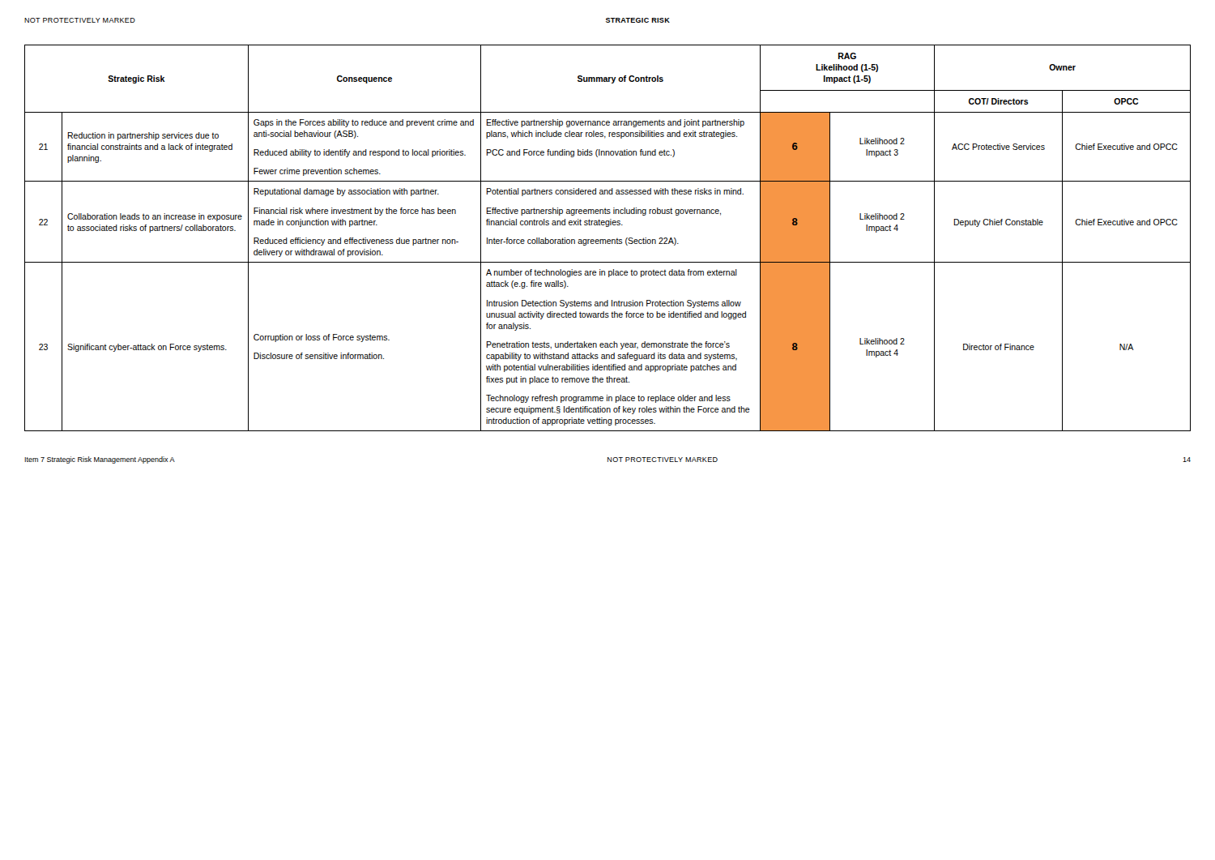NOT PROTECTIVELY MARKED
Strategic Risk
| Strategic Risk | Consequence | Summary of Controls | RAG Likelihood (1-5) Impact (1-5) | Owner |
| --- | --- | --- | --- | --- |
| | COT/ Directors | OPCC |
| 21 | Reduction in partnership services due to financial constraints and a lack of integrated planning. | Gaps in the Forces ability to reduce and prevent crime and anti-social behaviour (ASB). Reduced ability to identify and respond to local priorities. Fewer crime prevention schemes. | Effective partnership governance arrangements and joint partnership plans, which include clear roles, responsibilities and exit strategies. PCC and Force funding bids (Innovation fund etc.) | 6 | Likelihood 2 Impact 3 | ACC Protective Services | Chief Executive and OPCC |
| 22 | Collaboration leads to an increase in exposure to associated risks of partners/ collaborators. | Reputational damage by association with partner. Financial risk where investment by the force has been made in conjunction with partner. Reduced efficiency and effectiveness due partner non-delivery or withdrawal of provision. | Potential partners considered and assessed with these risks in mind. Effective partnership agreements including robust governance, financial controls and exit strategies. Inter-force collaboration agreements (Section 22A). | 8 | Likelihood 2 Impact 4 | Deputy Chief Constable | Chief Executive and OPCC |
| 23 | Significant cyber-attack on Force systems. | Corruption or loss of Force systems. Disclosure of sensitive information. | A number of technologies are in place to protect data from external attack (e.g. fire walls). Intrusion Detection Systems and Intrusion Protection Systems allow unusual activity directed towards the force to be identified and logged for analysis. Penetration tests, undertaken each year, demonstrate the force’s capability to withstand attacks and safeguard its data and systems, with potential vulnerabilities identified and appropriate patches and fixes put in place to remove the threat. Technology refresh programme in place to replace older and less secure equipment.§ Identification of key roles within the Force and the introduction of appropriate vetting processes. | 8 | Likelihood 2 Impact 4 | Director of Finance | N/A |
Item 7 Strategic Risk Management Appendix A
NOT PROTECTIVELY MARKED
14